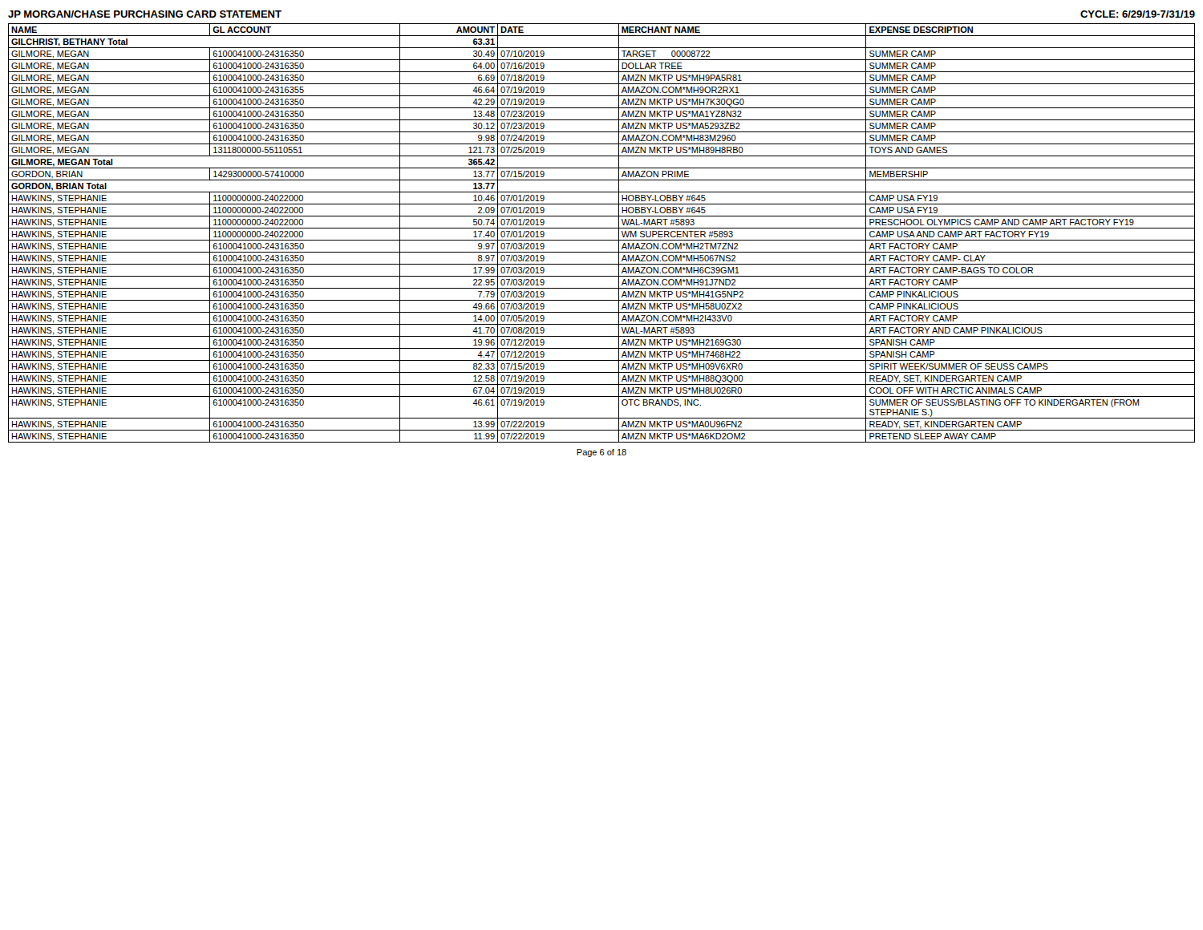JP MORGAN/CHASE PURCHASING CARD STATEMENT CYCLE: 6/29/19-7/31/19
| NAME | GL ACCOUNT | AMOUNT | DATE | MERCHANT NAME | EXPENSE DESCRIPTION |
| --- | --- | --- | --- | --- | --- |
| GILCHRIST, BETHANY Total | 63.31 | | | |
| GILMORE, MEGAN | 6100041000-24316350 | 30.49 | 07/10/2019 | TARGET 00008722 | SUMMER CAMP |
| GILMORE, MEGAN | 6100041000-24316350 | 64.00 | 07/16/2019 | DOLLAR TREE | SUMMER CAMP |
| GILMORE, MEGAN | 6100041000-24316350 | 6.69 | 07/18/2019 | AMZN MKTP US*MH9PA5R81 | SUMMER CAMP |
| GILMORE, MEGAN | 6100041000-24316355 | 46.64 | 07/19/2019 | AMAZON.COM*MH9OR2RX1 | SUMMER CAMP |
| GILMORE, MEGAN | 6100041000-24316350 | 42.29 | 07/19/2019 | AMZN MKTP US*MH7K30QG0 | SUMMER CAMP |
| GILMORE, MEGAN | 6100041000-24316350 | 13.48 | 07/23/2019 | AMZN MKTP US*MA1YZ8N32 | SUMMER CAMP |
| GILMORE, MEGAN | 6100041000-24316350 | 30.12 | 07/23/2019 | AMZN MKTP US*MA5293ZB2 | SUMMER CAMP |
| GILMORE, MEGAN | 6100041000-24316350 | 9.98 | 07/24/2019 | AMAZON.COM*MH83M2960 | SUMMER CAMP |
| GILMORE, MEGAN | 1311800000-55110551 | 121.73 | 07/25/2019 | AMZN MKTP US*MH89H8RB0 | TOYS AND GAMES |
| GILMORE, MEGAN Total | 365.42 | | | |
| GORDON, BRIAN | 1429300000-57410000 | 13.77 | 07/15/2019 | AMAZON PRIME | MEMBERSHIP |
| GORDON, BRIAN Total | 13.77 | | | |
| HAWKINS, STEPHANIE | 1100000000-24022000 | 10.46 | 07/01/2019 | HOBBY-LOBBY #645 | CAMP USA FY19 |
| HAWKINS, STEPHANIE | 1100000000-24022000 | 2.09 | 07/01/2019 | HOBBY-LOBBY #645 | CAMP USA FY19 |
| HAWKINS, STEPHANIE | 1100000000-24022000 | 50.74 | 07/01/2019 | WAL-MART #5893 | PRESCHOOL OLYMPICS CAMP AND CAMP ART FACTORY FY19 |
| HAWKINS, STEPHANIE | 1100000000-24022000 | 17.40 | 07/01/2019 | WM SUPERCENTER #5893 | CAMP USA AND CAMP ART FACTORY FY19 |
| HAWKINS, STEPHANIE | 6100041000-24316350 | 9.97 | 07/03/2019 | AMAZON.COM*MH2TM7ZN2 | ART FACTORY CAMP |
| HAWKINS, STEPHANIE | 6100041000-24316350 | 8.97 | 07/03/2019 | AMAZON.COM*MH5067NS2 | ART FACTORY CAMP- CLAY |
| HAWKINS, STEPHANIE | 6100041000-24316350 | 17.99 | 07/03/2019 | AMAZON.COM*MH6C39GM1 | ART FACTORY CAMP-BAGS TO COLOR |
| HAWKINS, STEPHANIE | 6100041000-24316350 | 22.95 | 07/03/2019 | AMAZON.COM*MH91J7ND2 | ART FACTORY CAMP |
| HAWKINS, STEPHANIE | 6100041000-24316350 | 7.79 | 07/03/2019 | AMZN MKTP US*MH41G5NP2 | CAMP PINKALICIOUS |
| HAWKINS, STEPHANIE | 6100041000-24316350 | 49.66 | 07/03/2019 | AMZN MKTP US*MH58U0ZX2 | CAMP PINKALICIOUS |
| HAWKINS, STEPHANIE | 6100041000-24316350 | 14.00 | 07/05/2019 | AMAZON.COM*MH2I433V0 | ART FACTORY CAMP |
| HAWKINS, STEPHANIE | 6100041000-24316350 | 41.70 | 07/08/2019 | WAL-MART #5893 | ART FACTORY AND CAMP PINKALICIOUS |
| HAWKINS, STEPHANIE | 6100041000-24316350 | 19.96 | 07/12/2019 | AMZN MKTP US*MH2169G30 | SPANISH CAMP |
| HAWKINS, STEPHANIE | 6100041000-24316350 | 4.47 | 07/12/2019 | AMZN MKTP US*MH7468H22 | SPANISH CAMP |
| HAWKINS, STEPHANIE | 6100041000-24316350 | 82.33 | 07/15/2019 | AMZN MKTP US*MH09V6XR0 | SPIRIT WEEK/SUMMER OF SEUSS CAMPS |
| HAWKINS, STEPHANIE | 6100041000-24316350 | 12.58 | 07/19/2019 | AMZN MKTP US*MH88Q3Q00 | READY, SET, KINDERGARTEN CAMP |
| HAWKINS, STEPHANIE | 6100041000-24316350 | 67.04 | 07/19/2019 | AMZN MKTP US*MH8U026R0 | COOL OFF WITH ARCTIC ANIMALS CAMP |
| HAWKINS, STEPHANIE | 6100041000-24316350 | 46.61 | 07/19/2019 | OTC BRANDS, INC. | SUMMER OF SEUSS/BLASTING OFF TO KINDERGARTEN (FROM STEPHANIE S.) |
| HAWKINS, STEPHANIE | 6100041000-24316350 | 13.99 | 07/22/2019 | AMZN MKTP US*MA0U96FN2 | READY, SET, KINDERGARTEN CAMP |
| HAWKINS, STEPHANIE | 6100041000-24316350 | 11.99 | 07/22/2019 | AMZN MKTP US*MA6KD2OM2 | PRETEND SLEEP AWAY CAMP |
Page 6 of 18